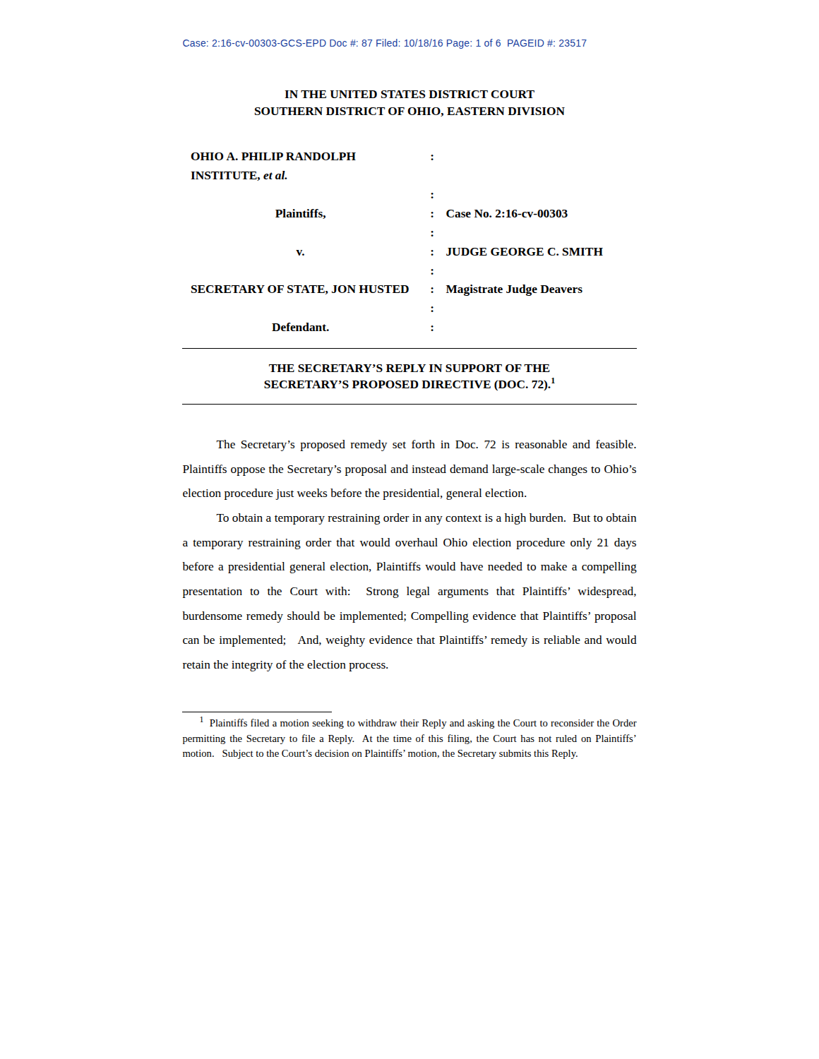Case: 2:16-cv-00303-GCS-EPD Doc #: 87 Filed: 10/18/16 Page: 1 of 6 PAGEID #: 23517
IN THE UNITED STATES DISTRICT COURT
SOUTHERN DISTRICT OF OHIO, EASTERN DIVISION
| OHIO A. PHILIP RANDOLPH INSTITUTE, et al. | : | |
| | : | |
| Plaintiffs, | : | Case No. 2:16-cv-00303 |
| | : | |
| v. | : | JUDGE GEORGE C. SMITH |
| | : | |
| SECRETARY OF STATE, JON HUSTED | : | Magistrate Judge Deavers |
| | : | |
| Defendant. | : | |
THE SECRETARY’S REPLY IN SUPPORT OF THE
SECRETARY’S PROPOSED DIRECTIVE (DOC. 72).1
The Secretary’s proposed remedy set forth in Doc. 72 is reasonable and feasible. Plaintiffs oppose the Secretary’s proposal and instead demand large-scale changes to Ohio’s election procedure just weeks before the presidential, general election.
To obtain a temporary restraining order in any context is a high burden. But to obtain a temporary restraining order that would overhaul Ohio election procedure only 21 days before a presidential general election, Plaintiffs would have needed to make a compelling presentation to the Court with: Strong legal arguments that Plaintiffs’ widespread, burdensome remedy should be implemented; Compelling evidence that Plaintiffs’ proposal can be implemented; And, weighty evidence that Plaintiffs’ remedy is reliable and would retain the integrity of the election process.
1 Plaintiffs filed a motion seeking to withdraw their Reply and asking the Court to reconsider the Order permitting the Secretary to file a Reply. At the time of this filing, the Court has not ruled on Plaintiffs’ motion. Subject to the Court’s decision on Plaintiffs’ motion, the Secretary submits this Reply.